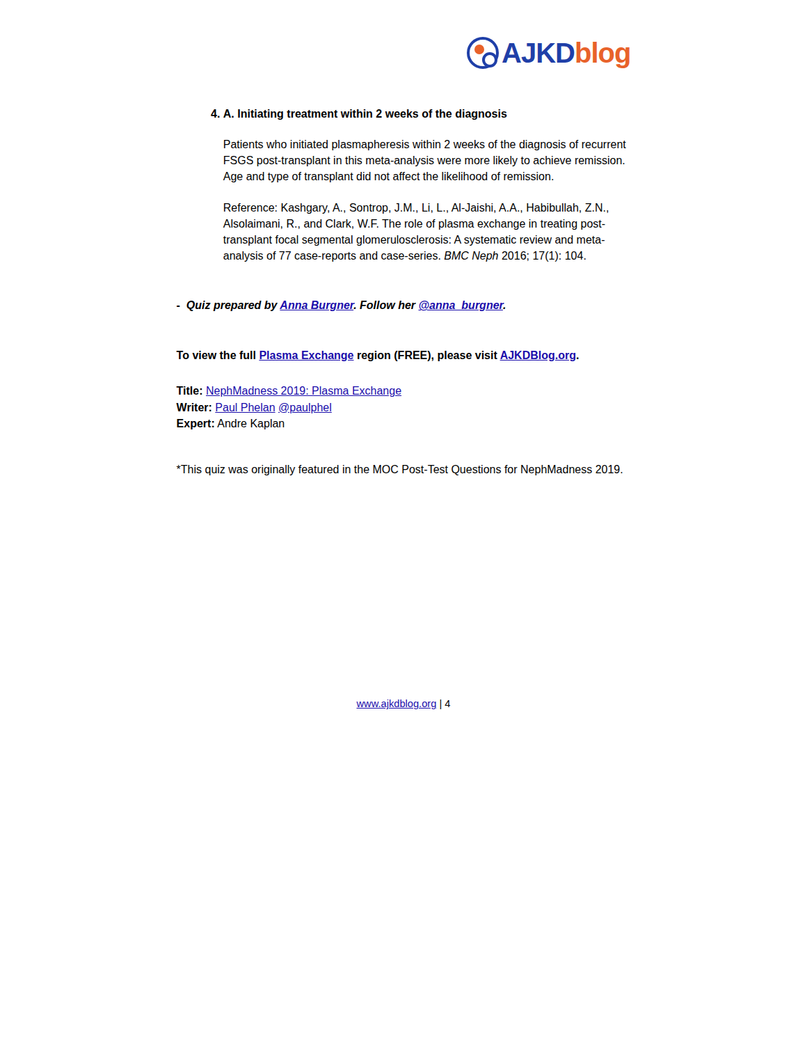AJKD blog
A. Initiating treatment within 2 weeks of the diagnosis
Patients who initiated plasmapheresis within 2 weeks of the diagnosis of recurrent FSGS post-transplant in this meta-analysis were more likely to achieve remission. Age and type of transplant did not affect the likelihood of remission.
Reference: Kashgary, A., Sontrop, J.M., Li, L., Al-Jaishi, A.A., Habibullah, Z.N., Alsolaimani, R., and Clark, W.F. The role of plasma exchange in treating post-transplant focal segmental glomerulosclerosis: A systematic review and meta-analysis of 77 case-reports and case-series. BMC Neph 2016; 17(1): 104.
- Quiz prepared by Anna Burgner. Follow her @anna_burgner.
To view the full Plasma Exchange region (FREE), please visit AJKDBlog.org.
Title: NephMadness 2019: Plasma Exchange
Writer: Paul Phelan @paulphel
Expert: Andre Kaplan
*This quiz was originally featured in the MOC Post-Test Questions for NephMadness 2019.
www.ajkdblog.org | 4